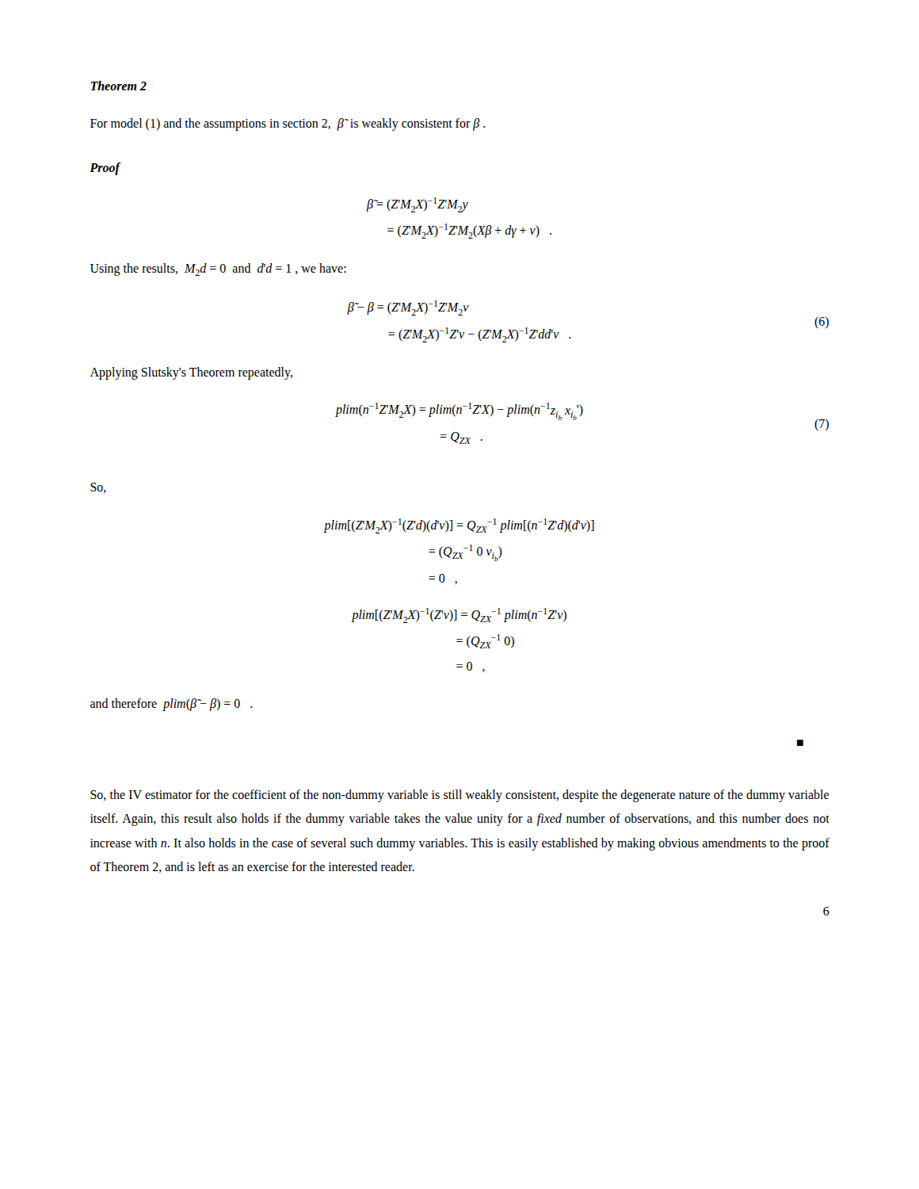Theorem 2
For model (1) and the assumptions in section 2, β̃ is weakly consistent for β .
Proof
β̃ = (Z'M2X)−1Z'M2y
= (Z'M2X)−1Z'M2(Xβ + dγ + ν) .
Using the results, M2d = 0 and d'd = 1 , we have:
β̃ − β = (Z'M2X)−1Z'M2ν
= (Z'M2X)−1Z'ν − (Z'M2X)−1Z'dd'ν .
(6)
Applying Slutsky's Theorem repeatedly,
plim(n−1Z'M2X) = plim(n−1Z'X) − plim(n−1zib xib')
= QZX .
(7)
So,
plim[(Z'M2X)−1(Z'd)(d'ν)] = QZX−1 plim[(n−1Z'd)(d'ν)]
= (QZX−1 0 νib)
= 0 ,
plim[(Z'M2X)−1(Z'ν)] = QZX−1 plim(n−1Z'ν)
= (QZX−1 0)
= 0 ,
and therefore plim(β̃ − β) = 0 .
■
So, the IV estimator for the coefficient of the non-dummy variable is still weakly consistent, despite the degenerate nature of the dummy variable itself. Again, this result also holds if the dummy variable takes the value unity for a fixed number of observations, and this number does not increase with n. It also holds in the case of several such dummy variables. This is easily established by making obvious amendments to the proof of Theorem 2, and is left as an exercise for the interested reader.
6